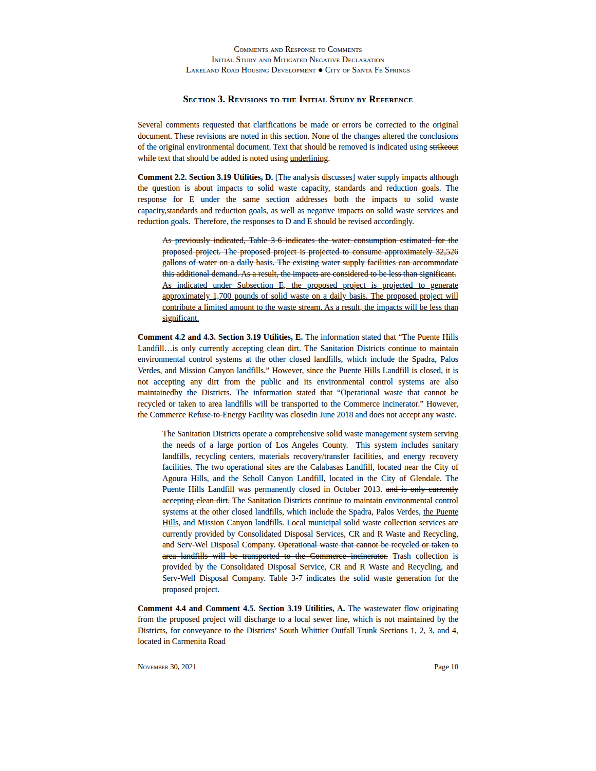Comments and Response to Comments
Initial Study and Mitigated Negative Declaration
Lakeland Road Housing Development ● City of Santa Fe Springs
Section 3. Revisions to the Initial Study by Reference
Several comments requested that clarifications be made or errors be corrected to the original document. These revisions are noted in this section. None of the changes altered the conclusions of the original environmental document. Text that should be removed is indicated using strikeout while text that should be added is noted using underlining.
Comment 2.2. Section 3.19 Utilities, D. [The analysis discusses] water supply impacts although the question is about impacts to solid waste capacity, standards and reduction goals. The response for E under the same section addresses both the impacts to solid waste capacity,standards and reduction goals, as well as negative impacts on solid waste services and reduction goals. Therefore, the responses to D and E should be revised accordingly.
As previously indicated, Table 3-6 indicates the water consumption estimated for the proposed project. The proposed project is projected to consume approximately 32,526 gallons of water on a daily basis. The existing water supply facilities can accommodate this additional demand. As a result, the impacts are considered to be less than significant. As indicated under Subsection E, the proposed project is projected to generate approximately 1,700 pounds of solid waste on a daily basis. The proposed project will contribute a limited amount to the waste stream. As a result, the impacts will be less than significant.
Comment 4.2 and 4.3. Section 3.19 Utilities, E. The information stated that “The Puente Hills Landfill…is only currently accepting clean dirt. The Sanitation Districts continue to maintain environmental control systems at the other closed landfills, which include the Spadra, Palos Verdes, and Mission Canyon landfills.” However, since the Puente Hills Landfill is closed, it is not accepting any dirt from the public and its environmental control systems are also maintainedby the Districts. The information stated that “Operational waste that cannot be recycled or taken to area landfills will be transported to the Commerce incinerator.” However, the Commerce Refuse-to-Energy Facility was closedin June 2018 and does not accept any waste.
The Sanitation Districts operate a comprehensive solid waste management system serving the needs of a large portion of Los Angeles County. This system includes sanitary landfills, recycling centers, materials recovery/transfer facilities, and energy recovery facilities. The two operational sites are the Calabasas Landfill, located near the City of Agoura Hills, and the Scholl Canyon Landfill, located in the City of Glendale. The Puente Hills Landfill was permanently closed in October 2013. and is only currently accepting clean dirt. The Sanitation Districts continue to maintain environmental control systems at the other closed landfills, which include the Spadra, Palos Verdes, the Puente Hills, and Mission Canyon landfills. Local municipal solid waste collection services are currently provided by Consolidated Disposal Services, CR and R Waste and Recycling, and Serv-Wel Disposal Company. Operational waste that cannot be recycled or taken to area landfills will be transported to the Commerce incinerator. Trash collection is provided by the Consolidated Disposal Service, CR and R Waste and Recycling, and Serv-Well Disposal Company. Table 3-7 indicates the solid waste generation for the proposed project.
Comment 4.4 and Comment 4.5. Section 3.19 Utilities, A. The wastewater flow originating from the proposed project will discharge to a local sewer line, which is not maintained by the Districts, for conveyance to the Districts’ South Whittier Outfall Trunk Sections 1, 2, 3, and 4, located in Carmenita Road
November 30, 2021 Page 10